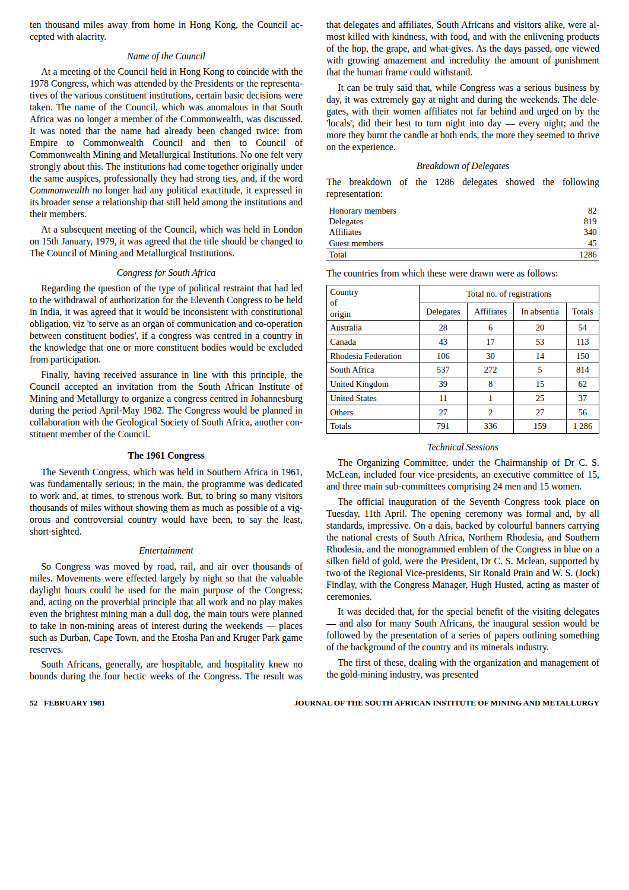ten thousand miles away from home in Hong Kong, the Council accepted with alacrity.
Name of the Council
At a meeting of the Council held in Hong Kong to coincide with the 1978 Congress, which was attended by the Presidents or the representatives of the various constituent institutions, certain basic decisions were taken. The name of the Council, which was anomalous in that South Africa was no longer a member of the Commonwealth, was discussed. It was noted that the name had already been changed twice: from Empire to Commonwealth Council and then to Council of Commonwealth Mining and Metallurgical Institutions. No one felt very strongly about this. The institutions had come together originally under the same auspices, professionally they had strong ties, and, if the word Commonwealth no longer had any political exactitude, it expressed in its broader sense a relationship that still held among the institutions and their members.
At a subsequent meeting of the Council, which was held in London on 15th January, 1979, it was agreed that the title should be changed to The Council of Mining and Metallurgical Institutions.
Congress for South Africa
Regarding the question of the type of political restraint that had led to the withdrawal of authorization for the Eleventh Congress to be held in India, it was agreed that it would be inconsistent with constitutional obligation, viz 'to serve as an organ of communication and co-operation between constituent bodies', if a congress was centred in a country in the knowledge that one or more constituent bodies would be excluded from participation.
Finally, having received assurance in line with this principle, the Council accepted an invitation from the South African Institute of Mining and Metallurgy to organize a congress centred in Johannesburg during the period April-May 1982. The Congress would be planned in collaboration with the Geological Society of South Africa, another constituent member of the Council.
The 1961 Congress
The Seventh Congress, which was held in Southern Africa in 1961, was fundamentally serious; in the main, the programme was dedicated to work and, at times, to strenous work. But, to bring so many visitors thousands of miles without showing them as much as possible of a vigorous and controversial country would have been, to say the least, short-sighted.
Entertainment
So Congress was moved by road, rail, and air over thousands of miles. Movements were effected largely by night so that the valuable daylight hours could be used for the main purpose of the Congress; and, acting on the proverbial principle that all work and no play makes even the brightest mining man a dull dog, the main tours were planned to take in non-mining areas of interest during the weekends — places such as Durban, Cape Town, and the Etosha Pan and Kruger Park game reserves.
South Africans, generally, are hospitable, and hospitality knew no bounds during the four hectic weeks of the Congress. The result was that delegates and affiliates, South Africans and visitors alike, were almost killed with kindness, with food, and with the enlivening products of the hop, the grape, and what-gives. As the days passed, one viewed with growing amazement and incredulity the amount of punishment that the human frame could withstand.
It can be truly said that, while Congress was a serious business by day, it was extremely gay at night and during the weekends. The delegates, with their women affiliates not far behind and urged on by the 'locals', did their best to turn night into day — every night; and the more they burnt the candle at both ends, the more they seemed to thrive on the experience.
Breakdown of Delegates
The breakdown of the 1286 delegates showed the following representation:
| Honorary members | 82 |
| Delegates | 819 |
| Affiliates | 340 |
| Guest members | 45 |
| Total | 1286 |
The countries from which these were drawn were as follows:
| Country of origin | Total no. of registrations |
| --- | --- |
| Delegates | Affiliates | In absentia | Totals |
| Australia | 28 | 6 | 20 | 54 |
| Canada | 43 | 17 | 53 | 113 |
| Rhodesia Federation | 106 | 30 | 14 | 150 |
| South Africa | 537 | 272 | 5 | 814 |
| United Kingdom | 39 | 8 | 15 | 62 |
| United States | 11 | 1 | 25 | 37 |
| Others | 27 | 2 | 27 | 56 |
| Totals | 791 | 336 | 159 | 1 286 |
Technical Sessions
The Organizing Committee, under the Chairmanship of Dr C. S. McLean, included four vice-presidents, an executive committee of 15, and three main sub-committees comprising 24 men and 15 women.
The official inauguration of the Seventh Congress took place on Tuesday, 11th April. The opening ceremony was formal and, by all standards, impressive. On a dais, backed by colourful banners carrying the national crests of South Africa, Northern Rhodesia, and Southern Rhodesia, and the monogrammed emblem of the Congress in blue on a silken field of gold, were the President, Dr C. S. Mclean, supported by two of the Regional Vice-presidents, Sir Ronald Prain and W. S. (Jock) Findlay, with the Congress Manager, Hugh Husted, acting as master of ceremonies.
It was decided that, for the special benefit of the visiting delegates — and also for many South Africans, the inaugural session would be followed by the presentation of a series of papers outlining something of the background of the country and its minerals industry.
The first of these, dealing with the organization and management of the gold-mining industry, was presented
52 FEBRUARY 1981
JOURNAL OF THE SOUTH AFRICAN INSTITUTE OF MINING AND METALLURGY